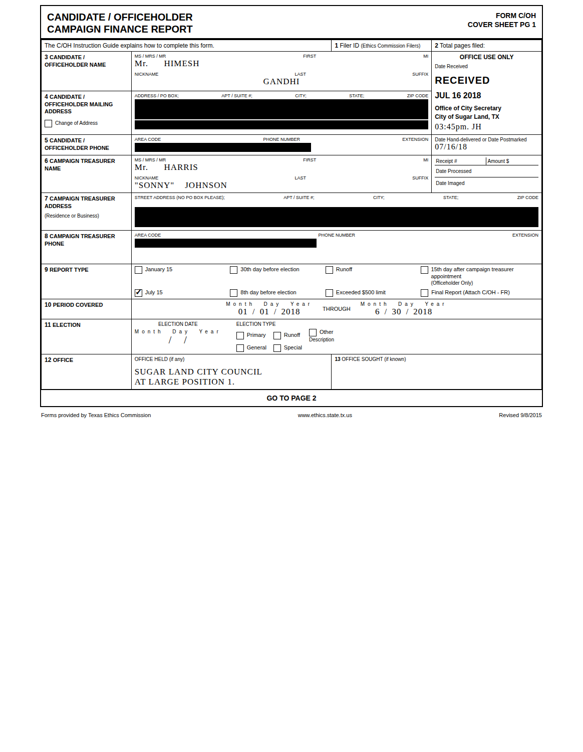CANDIDATE / OFFICEHOLDER
CAMPAIGN FINANCE REPORT
FORM C/OH
COVER SHEET PG 1
| The C/OH Instruction Guide explains how to complete this form. | 1 Filer ID (Ethics Commission Filers) | 2 Total pages filed: |
| 3 Candidate / Officeholder Name | MS / MRS / MR FIRST MI Mr. HIMESH NICKNAME LAST SUFFIX GANDHI | Office Use Only Date Received RECEIVED JUL 16 2018 Office of City Secretary City of Sugar Land, TX 03:45pm. JH |
| 4 Candidate / Officeholder Mailing Address Change of Address | ADDRESS / PO BOX; APT / SUITE #; CITY; STATE; ZIP CODE |
| 5 Candidate / Officeholder Phone | AREA CODE PHONE NUMBER EXTENSION | Date Hand-delivered or Date Postmarked 07/16/18 |
| 6 Campaign Treasurer Name | MS / MRS / MR FIRST MI Mr. HARRIS NICKNAME LAST SUFFIX "SONNY" JOHNSON | / Receipt # / Amount $ / / Date Processed / / Date Imaged / |
| 7 Campaign Treasurer Address (Residence or Business) | STREET ADDRESS (NO PO BOX PLEASE); APT / SUITE #; CITY; STATE; ZIP CODE |
| 8 Campaign Treasurer Phone | AREA CODE PHONE NUMBER EXTENSION |
| 9 Report Type | January 15 30th day before election Runoff 15th day after campaign treasurer appointment (Officeholder Only) July 15 8th day before election Exceeded $500 limit Final Report (Attach C/OH - FR) |
| 10 Period Covered | Month Day Year 01 / 01 / 2018 Through Month Day Year 6 / 30 / 2018 |
| 11 Election | Election Date Month Day Year / / Election Type Primary Runoff Other Description General Special |
| 12 Office | OFFICE HELD (if any) SUGAR LAND CITY COUNCIL AT LARGE POSITION 1. | 13 OFFICE SOUGHT (if known) |
GO TO PAGE 2
Forms provided by Texas Ethics Commission
www.ethics.state.tx.us
Revised 9/8/2015